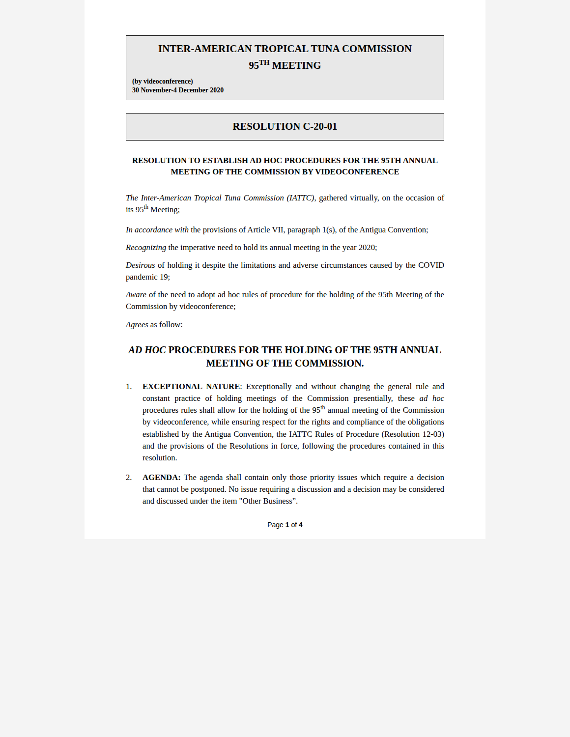INTER-AMERICAN TROPICAL TUNA COMMISSION
95TH MEETING
(by videoconference)
30 November-4 December 2020
RESOLUTION C-20-01
Resolution to establish ad hoc procedures for the 95th annual meeting of the Commission by videoconference
The Inter-American Tropical Tuna Commission (IATTC), gathered virtually, on the occasion of its 95th Meeting;
In accordance with the provisions of Article VII, paragraph 1(s), of the Antigua Convention;
Recognizing the imperative need to hold its annual meeting in the year 2020;
Desirous of holding it despite the limitations and adverse circumstances caused by the COVID pandemic 19;
Aware of the need to adopt ad hoc rules of procedure for the holding of the 95th Meeting of the Commission by videoconference;
Agrees as follow:
AD HOC PROCEDURES FOR THE HOLDING OF THE 95TH ANNUAL MEETING OF THE COMMISSION.
EXCEPTIONAL NATURE: Exceptionally and without changing the general rule and constant practice of holding meetings of the Commission presentially, these ad hoc procedures rules shall allow for the holding of the 95th annual meeting of the Commission by videoconference, while ensuring respect for the rights and compliance of the obligations established by the Antigua Convention, the IATTC Rules of Procedure (Resolution 12-03) and the provisions of the Resolutions in force, following the procedures contained in this resolution.
AGENDA: The agenda shall contain only those priority issues which require a decision that cannot be postponed. No issue requiring a discussion and a decision may be considered and discussed under the item "Other Business”.
Page 1 of 4